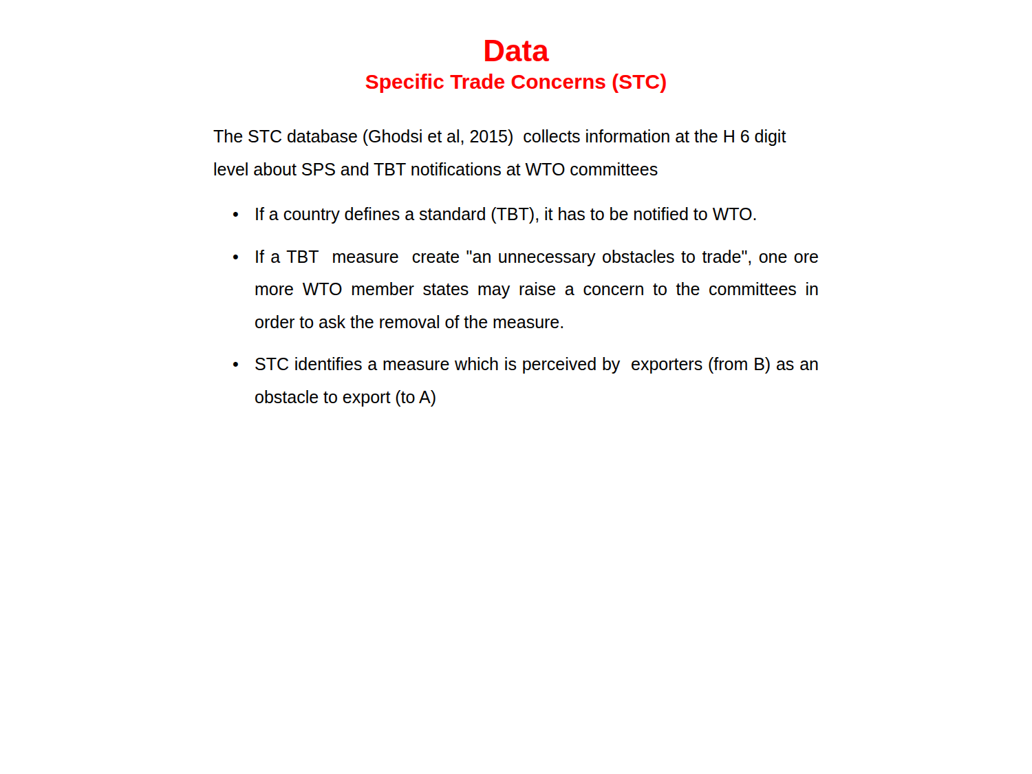Data
Specific Trade Concerns (STC)
The STC database (Ghodsi et al, 2015) collects information at the H 6 digit level about SPS and TBT notifications at WTO committees
If a country defines a standard (TBT), it has to be notified to WTO.
If a TBT measure create "an unnecessary obstacles to trade", one ore more WTO member states may raise a concern to the committees in order to ask the removal of the measure.
STC identifies a measure which is perceived by exporters (from B) as an obstacle to export (to A)